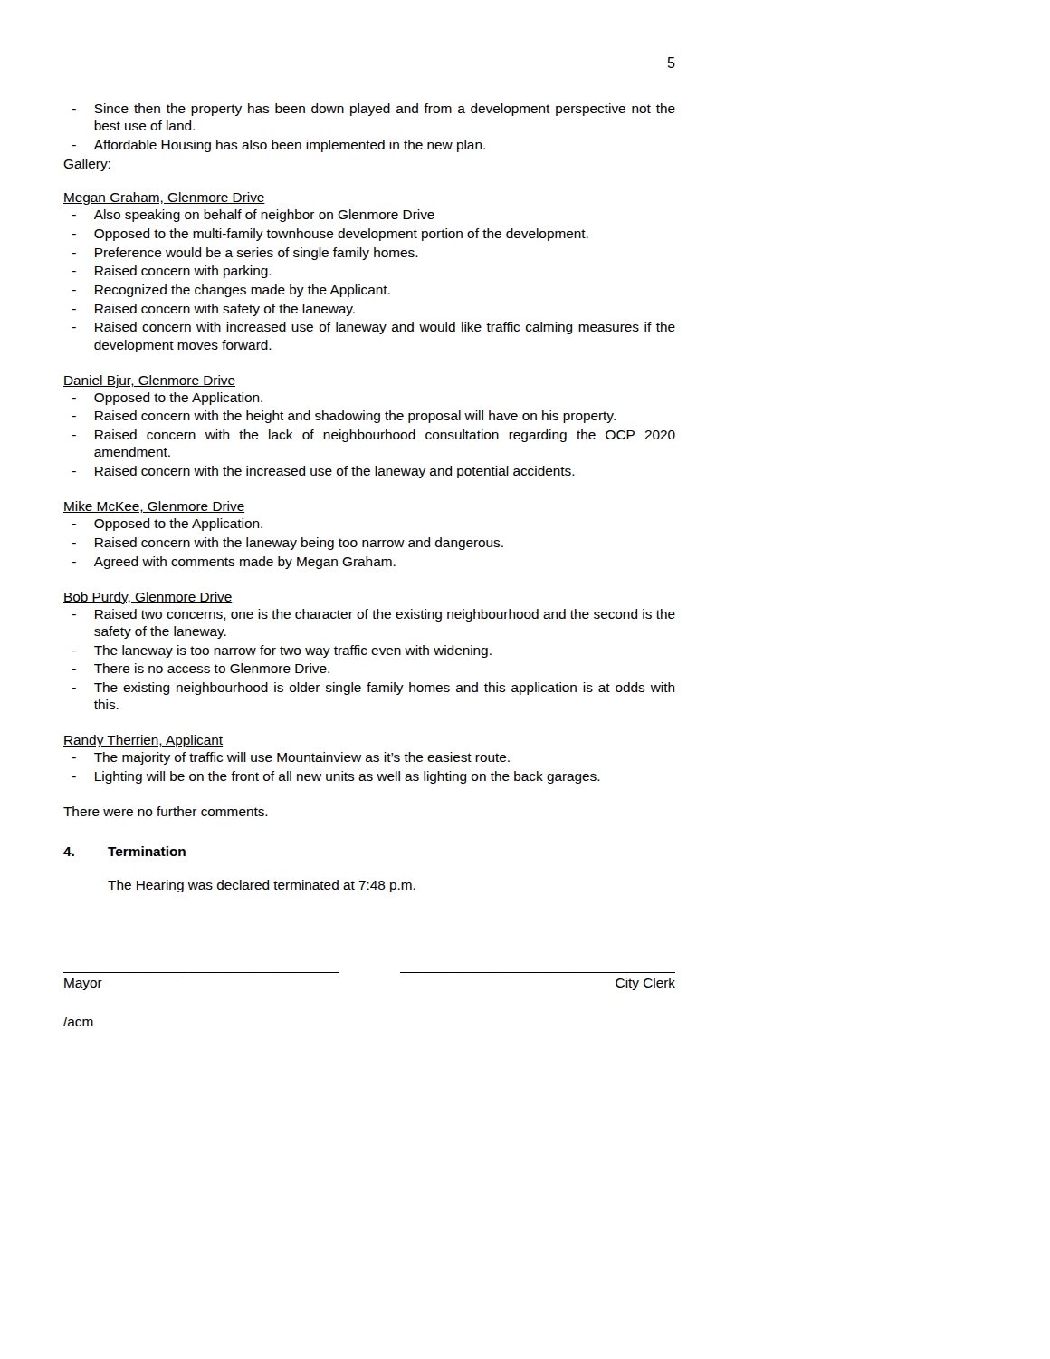5
Since then the property has been down played and from a development perspective not the best use of land.
Affordable Housing has also been implemented in the new plan.
Gallery:
Megan Graham, Glenmore Drive
Also speaking on behalf of neighbor on Glenmore Drive
Opposed to the multi-family townhouse development portion of the development.
Preference would be a series of single family homes.
Raised concern with parking.
Recognized the changes made by the Applicant.
Raised concern with safety of the laneway.
Raised concern with increased use of laneway and would like traffic calming measures if the development moves forward.
Daniel Bjur, Glenmore Drive
Opposed to the Application.
Raised concern with the height and shadowing the proposal will have on his property.
Raised concern with the lack of neighbourhood consultation regarding the OCP 2020 amendment.
Raised concern with the increased use of the laneway and potential accidents.
Mike McKee, Glenmore Drive
Opposed to the Application.
Raised concern with the laneway being too narrow and dangerous.
Agreed with comments made by Megan Graham.
Bob Purdy, Glenmore Drive
Raised two concerns, one is the character of the existing neighbourhood and the second is the safety of the laneway.
The laneway is too narrow for two way traffic even with widening.
There is no access to Glenmore Drive.
The existing neighbourhood is older single family homes and this application is at odds with this.
Randy Therrien, Applicant
The majority of traffic will use Mountainview as it’s the easiest route.
Lighting will be on the front of all new units as well as lighting on the back garages.
There were no further comments.
4. Termination
The Hearing was declared terminated at 7:48 p.m.
_________________________________________
Mayor
_________________________________________
City Clerk
/acm